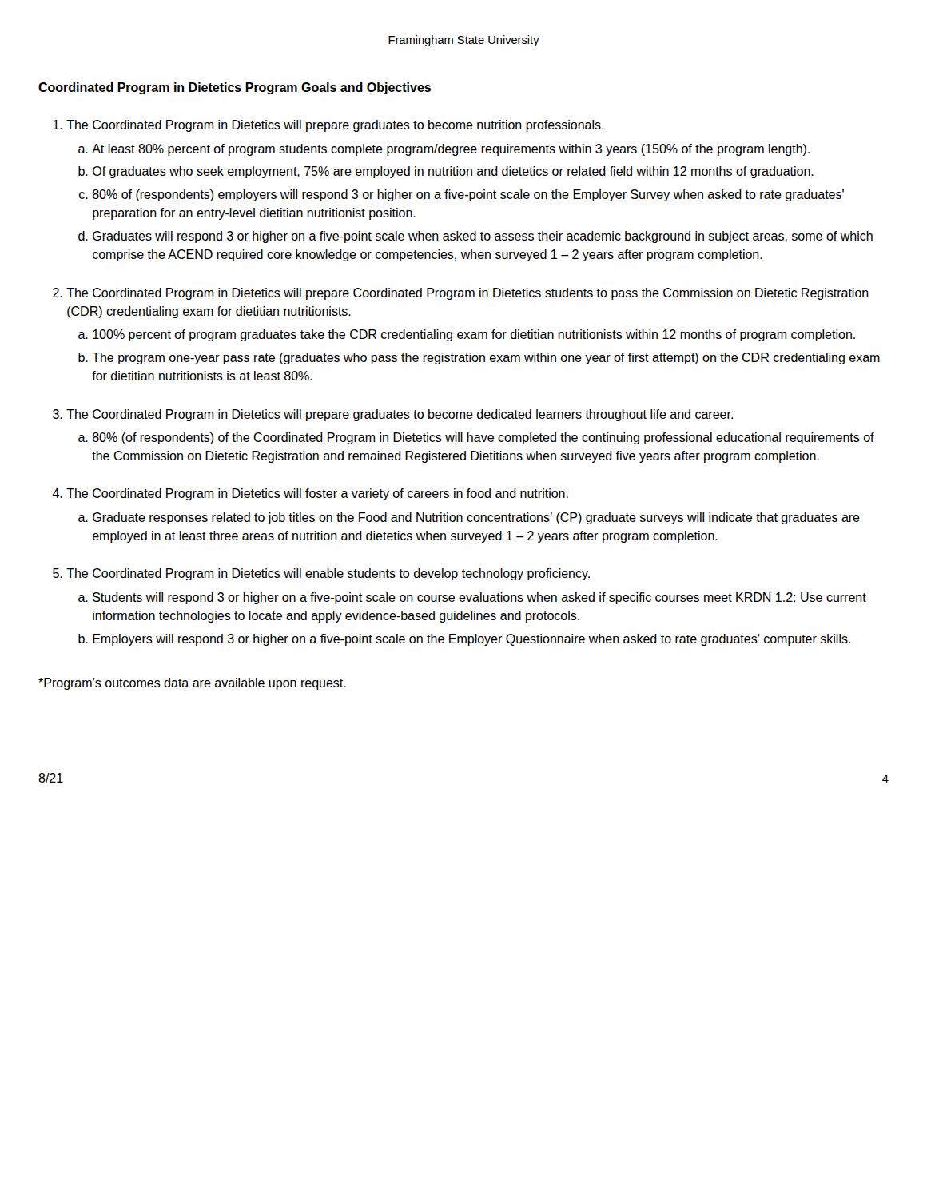Framingham State University
Coordinated Program in Dietetics Program Goals and Objectives
The Coordinated Program in Dietetics will prepare graduates to become nutrition professionals.
At least 80% percent of program students complete program/degree requirements within 3 years (150% of the program length).
Of graduates who seek employment, 75% are employed in nutrition and dietetics or related field within 12 months of graduation.
80% of (respondents) employers will respond 3 or higher on a five-point scale on the Employer Survey when asked to rate graduates' preparation for an entry-level dietitian nutritionist position.
Graduates will respond 3 or higher on a five-point scale when asked to assess their academic background in subject areas, some of which comprise the ACEND required core knowledge or competencies, when surveyed 1 – 2 years after program completion.
The Coordinated Program in Dietetics will prepare Coordinated Program in Dietetics students to pass the Commission on Dietetic Registration (CDR) credentialing exam for dietitian nutritionists.
100% percent of program graduates take the CDR credentialing exam for dietitian nutritionists within 12 months of program completion.
The program one-year pass rate (graduates who pass the registration exam within one year of first attempt) on the CDR credentialing exam for dietitian nutritionists is at least 80%.
The Coordinated Program in Dietetics will prepare graduates to become dedicated learners throughout life and career.
80% (of respondents) of the Coordinated Program in Dietetics will have completed the continuing professional educational requirements of the Commission on Dietetic Registration and remained Registered Dietitians when surveyed five years after program completion.
The Coordinated Program in Dietetics will foster a variety of careers in food and nutrition.
Graduate responses related to job titles on the Food and Nutrition concentrations’ (CP) graduate surveys will indicate that graduates are employed in at least three areas of nutrition and dietetics when surveyed 1 – 2 years after program completion.
The Coordinated Program in Dietetics will enable students to develop technology proficiency.
Students will respond 3 or higher on a five-point scale on course evaluations when asked if specific courses meet KRDN 1.2: Use current information technologies to locate and apply evidence-based guidelines and protocols.
Employers will respond 3 or higher on a five-point scale on the Employer Questionnaire when asked to rate graduates' computer skills.
*Program’s outcomes data are available upon request.
8/21 4